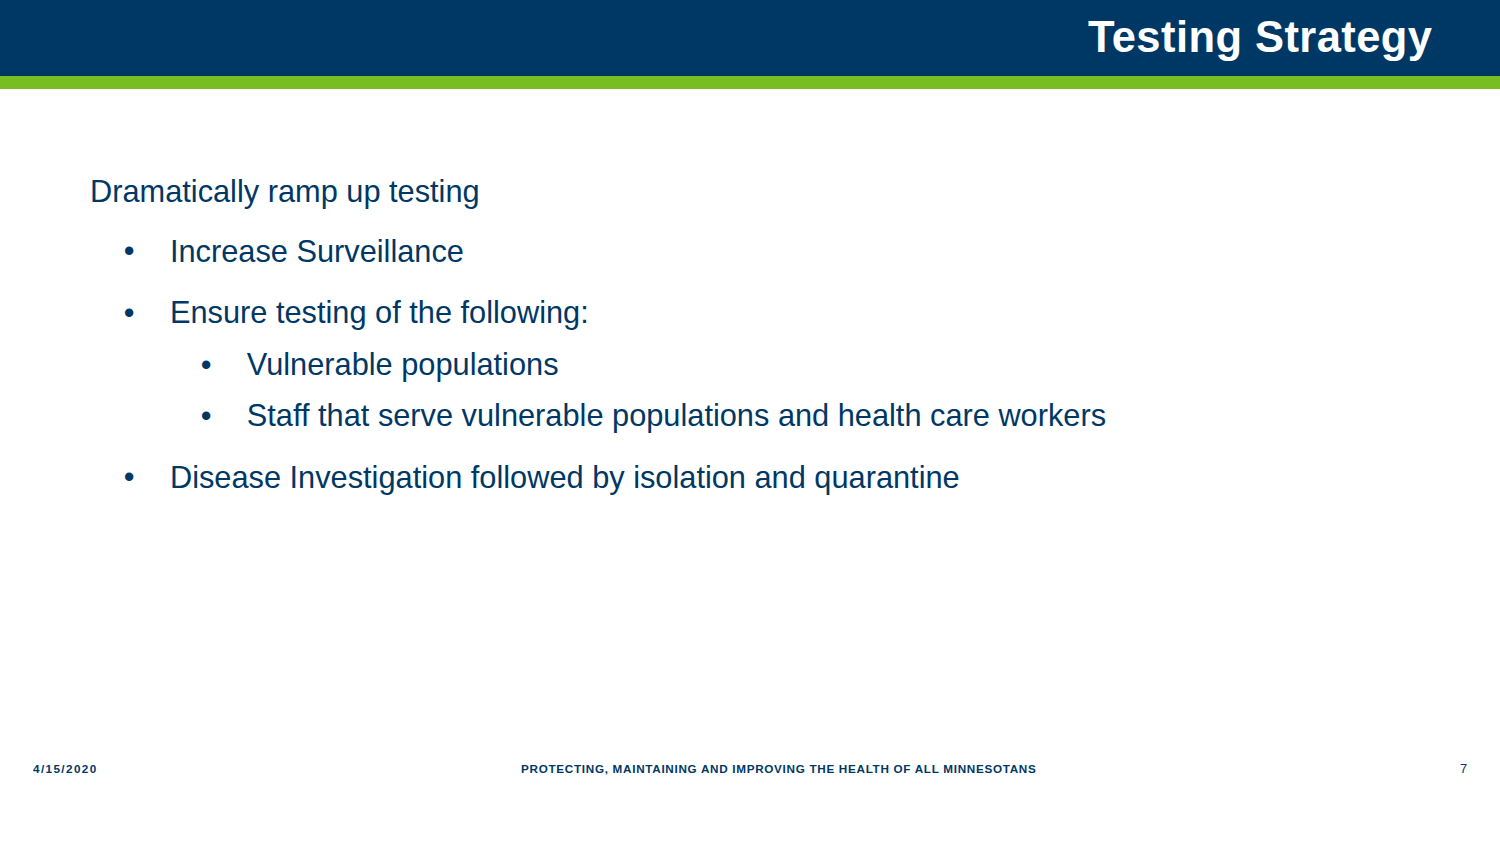Testing Strategy
Dramatically ramp up testing
Increase Surveillance
Ensure testing of the following:
Vulnerable populations
Staff that serve vulnerable populations and health care workers
Disease Investigation followed by isolation and quarantine
4/15/2020 PROTECTING, MAINTAINING AND IMPROVING THE HEALTH OF ALL MINNESOTANS 7